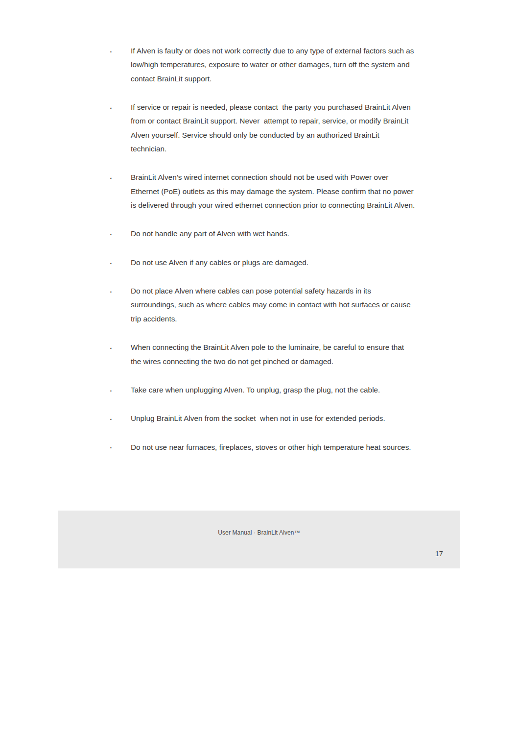If Alven is faulty or does not work correctly due to any type of external factors such as low/high temperatures, exposure to water or other damages, turn off the system and contact BrainLit support.
If service or repair is needed, please contact the party you purchased BrainLit Alven from or contact BrainLit support. Never attempt to repair, service, or modify BrainLit Alven yourself. Service should only be conducted by an authorized BrainLit technician.
BrainLit Alven’s wired internet connection should not be used with Power over Ethernet (PoE) outlets as this may damage the system. Please confirm that no power is delivered through your wired ethernet connection prior to connecting BrainLit Alven.
Do not handle any part of Alven with wet hands.
Do not use Alven if any cables or plugs are damaged.
Do not place Alven where cables can pose potential safety hazards in its surroundings, such as where cables may come in contact with hot surfaces or cause trip accidents.
When connecting the BrainLit Alven pole to the luminaire, be careful to ensure that the wires connecting the two do not get pinched or damaged.
Take care when unplugging Alven. To unplug, grasp the plug, not the cable.
Unplug BrainLit Alven from the socket when not in use for extended periods.
Do not use near furnaces, fireplaces, stoves or other high temperature heat sources.
User Manual · BrainLit Alven™
17